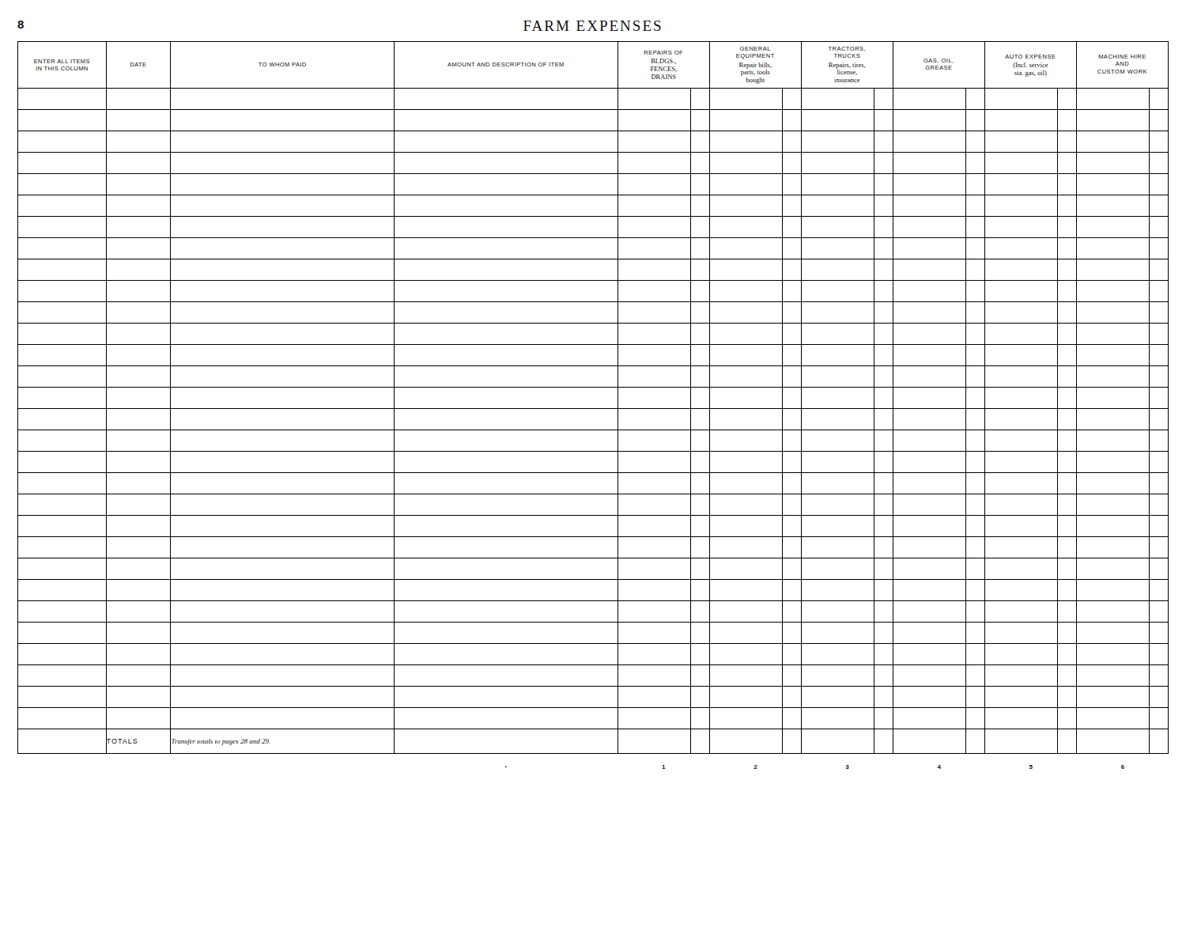8
FARM EXPENSES
| ENTER ALL ITEMS IN THIS COLUMN | DATE | TO WHOM PAID | AMOUNT AND DESCRIPTION OF ITEM | REPAIRS OF BLDGS., FENCES, DRAINS | GENERAL EQUIPMENT Repair bills, parts, tools bought | TRACTORS, TRUCKS Repairs, tires, license, insurance | GAS, OIL, GREASE | AUTO EXPENSE (Incl. service sta. gas, oil) | MACHINE HIRE AND CUSTOM WORK |
| --- | --- | --- | --- | --- | --- | --- | --- | --- | --- |
| | TOTALS | Transfer totals to pages 28 and 29. | | | | | | | | | | | | | |
| | | | · | 1 | 2 | 3 | 4 | 5 | 6 |